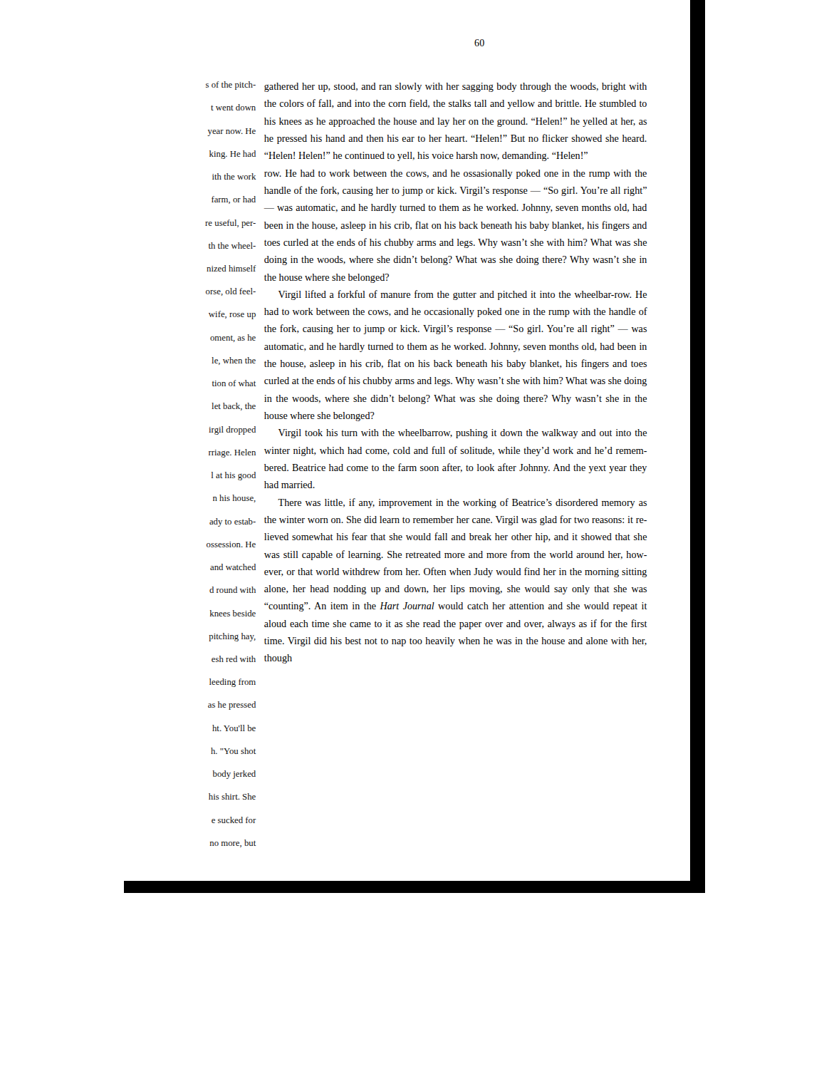60
s of the pitch-
t went down
year now. He
king. He had
ith the work
farm, or had
re useful, per-
th the wheel-
nized himself
orse, old feel-
wife, rose up
oment, as he
le, when the
tion of what
let back, the
irgil dropped
rriage. Helen
l at his good
n his house,
ady to estab-
ossession. He
and watched
d round with
knees beside
pitching hay,
esh red with
leeding from
as he pressed
ht. You'll be
h. "You shot
body jerked
his shirt. She
e sucked for
no more, but
gathered her up, stood, and ran slowly with her sagging body through the woods, bright with the colors of fall, and into the corn field, the stalks tall and yellow and brittle. He stumbled to his knees as he approached the house and lay her on the ground. “Helen!” he yelled at her, as he pressed his hand and then his ear to her heart. “Helen!” But no flicker showed she heard. “Helen! Helen!” he continued to yell, his voice harsh now, demanding. “Helen!”
row. He had to work between the cows, and he ossasionally poked one in the rump with the handle of the fork, causing her to jump or kick. Virgil’s response — “So girl. You’re all right” — was automatic, and he hardly turned to them as he worked. Johnny, seven months old, had been in the house, asleep in his crib, flat on his back beneath his baby blanket, his fingers and toes curled at the ends of his chubby arms and legs. Why wasn’t she with him? What was she doing in the woods, where she didn’t belong? What was she doing there? Why wasn’t she in the house where she belonged?
Virgil lifted a forkful of manure from the gutter and pitched it into the wheelbar-row. He had to work between the cows, and he occasionally poked one in the rump with the handle of the fork, causing her to jump or kick. Virgil’s response — “So girl. You’re all right” — was automatic, and he hardly turned to them as he worked. Johnny, seven months old, had been in the house, asleep in his crib, flat on his back beneath his baby blanket, his fingers and toes curled at the ends of his chubby arms and legs. Why wasn’t she with him? What was she doing in the woods, where she didn’t belong? What was she doing there? Why wasn’t she in the house where she belonged?
Virgil took his turn with the wheelbarrow, pushing it down the walkway and out into the winter night, which had come, cold and full of solitude, while they’d work and he’d remembered. Beatrice had come to the farm soon after, to look after Johnny. And the yext year they had married.
There was little, if any, improvement in the working of Beatrice’s disordered memory as the winter worn on. She did learn to remember her cane. Virgil was glad for two reasons: it relieved somewhat his fear that she would fall and break her other hip, and it showed that she was still capable of learning. She retreated more and more from the world around her, however, or that world withdrew from her. Often when Judy would find her in the morning sitting alone, her head nodding up and down, her lips moving, she would say only that she was “counting”. An item in the Hart Journal would catch her attention and she would repeat it aloud each time she came to it as she read the paper over and over, always as if for the first time. Virgil did his best not to nap too heavily when he was in the house and alone with her, though